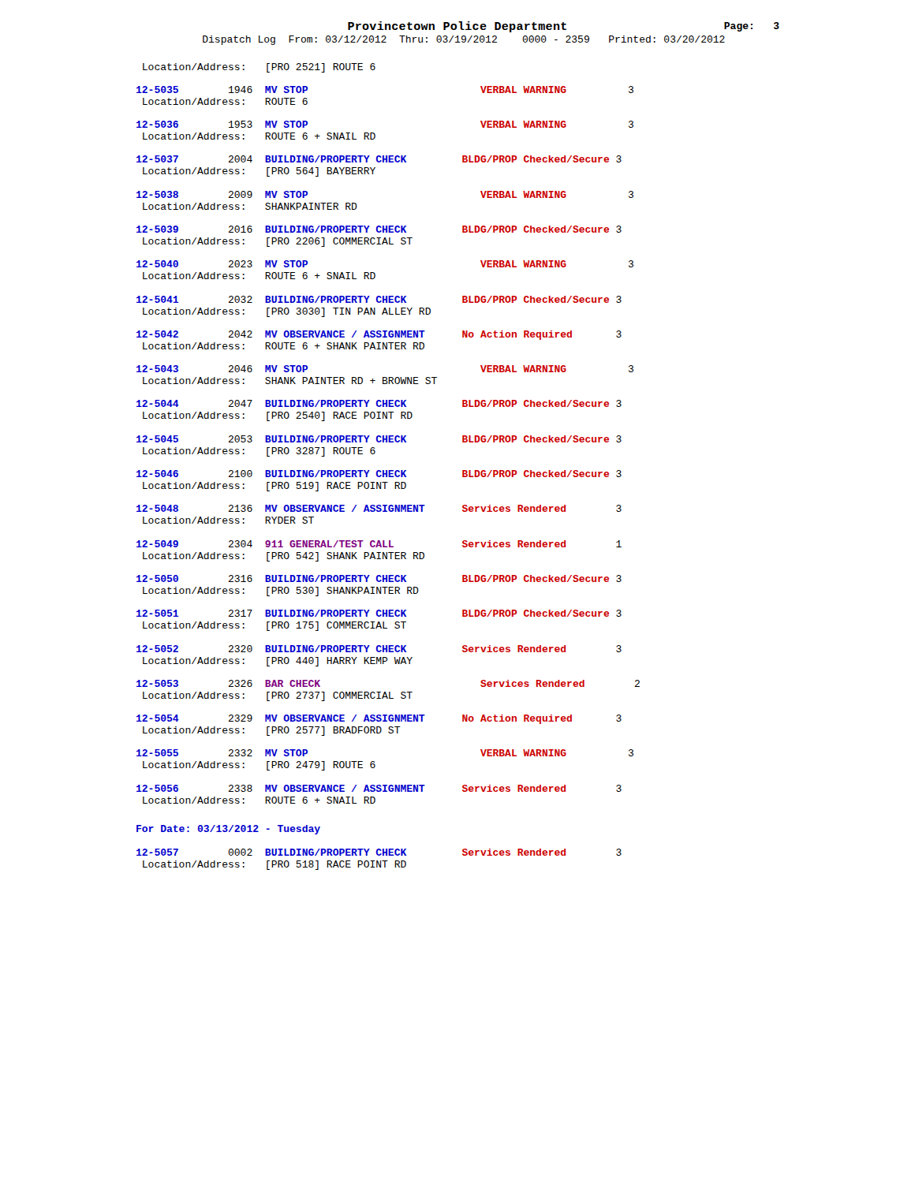Page: 3
Provincetown Police Department
Dispatch Log From: 03/12/2012 Thru: 03/19/2012 0000 - 2359 Printed: 03/20/2012
Location/Address: [PRO 2521] ROUTE 6
12-5035 1946 MV STOP VERBAL WARNING 3 Location/Address: ROUTE 6
12-5036 1953 MV STOP VERBAL WARNING 3 Location/Address: ROUTE 6 + SNAIL RD
12-5037 2004 BUILDING/PROPERTY CHECK BLDG/PROP Checked/Secure 3 Location/Address: [PRO 564] BAYBERRY
12-5038 2009 MV STOP VERBAL WARNING 3 Location/Address: SHANKPAINTER RD
12-5039 2016 BUILDING/PROPERTY CHECK BLDG/PROP Checked/Secure 3 Location/Address: [PRO 2206] COMMERCIAL ST
12-5040 2023 MV STOP VERBAL WARNING 3 Location/Address: ROUTE 6 + SNAIL RD
12-5041 2032 BUILDING/PROPERTY CHECK BLDG/PROP Checked/Secure 3 Location/Address: [PRO 3030] TIN PAN ALLEY RD
12-5042 2042 MV OBSERVANCE / ASSIGNMENT No Action Required 3 Location/Address: ROUTE 6 + SHANK PAINTER RD
12-5043 2046 MV STOP VERBAL WARNING 3 Location/Address: SHANK PAINTER RD + BROWNE ST
12-5044 2047 BUILDING/PROPERTY CHECK BLDG/PROP Checked/Secure 3 Location/Address: [PRO 2540] RACE POINT RD
12-5045 2053 BUILDING/PROPERTY CHECK BLDG/PROP Checked/Secure 3 Location/Address: [PRO 3287] ROUTE 6
12-5046 2100 BUILDING/PROPERTY CHECK BLDG/PROP Checked/Secure 3 Location/Address: [PRO 519] RACE POINT RD
12-5048 2136 MV OBSERVANCE / ASSIGNMENT Services Rendered 3 Location/Address: RYDER ST
12-5049 2304 911 GENERAL/TEST CALL Services Rendered 1 Location/Address: [PRO 542] SHANK PAINTER RD
12-5050 2316 BUILDING/PROPERTY CHECK BLDG/PROP Checked/Secure 3 Location/Address: [PRO 530] SHANKPAINTER RD
12-5051 2317 BUILDING/PROPERTY CHECK BLDG/PROP Checked/Secure 3 Location/Address: [PRO 175] COMMERCIAL ST
12-5052 2320 BUILDING/PROPERTY CHECK Services Rendered 3 Location/Address: [PRO 440] HARRY KEMP WAY
12-5053 2326 BAR CHECK Services Rendered 2 Location/Address: [PRO 2737] COMMERCIAL ST
12-5054 2329 MV OBSERVANCE / ASSIGNMENT No Action Required 3 Location/Address: [PRO 2577] BRADFORD ST
12-5055 2332 MV STOP VERBAL WARNING 3 Location/Address: [PRO 2479] ROUTE 6
12-5056 2338 MV OBSERVANCE / ASSIGNMENT Services Rendered 3 Location/Address: ROUTE 6 + SNAIL RD
For Date: 03/13/2012 - Tuesday
12-5057 0002 BUILDING/PROPERTY CHECK Services Rendered 3 Location/Address: [PRO 518] RACE POINT RD